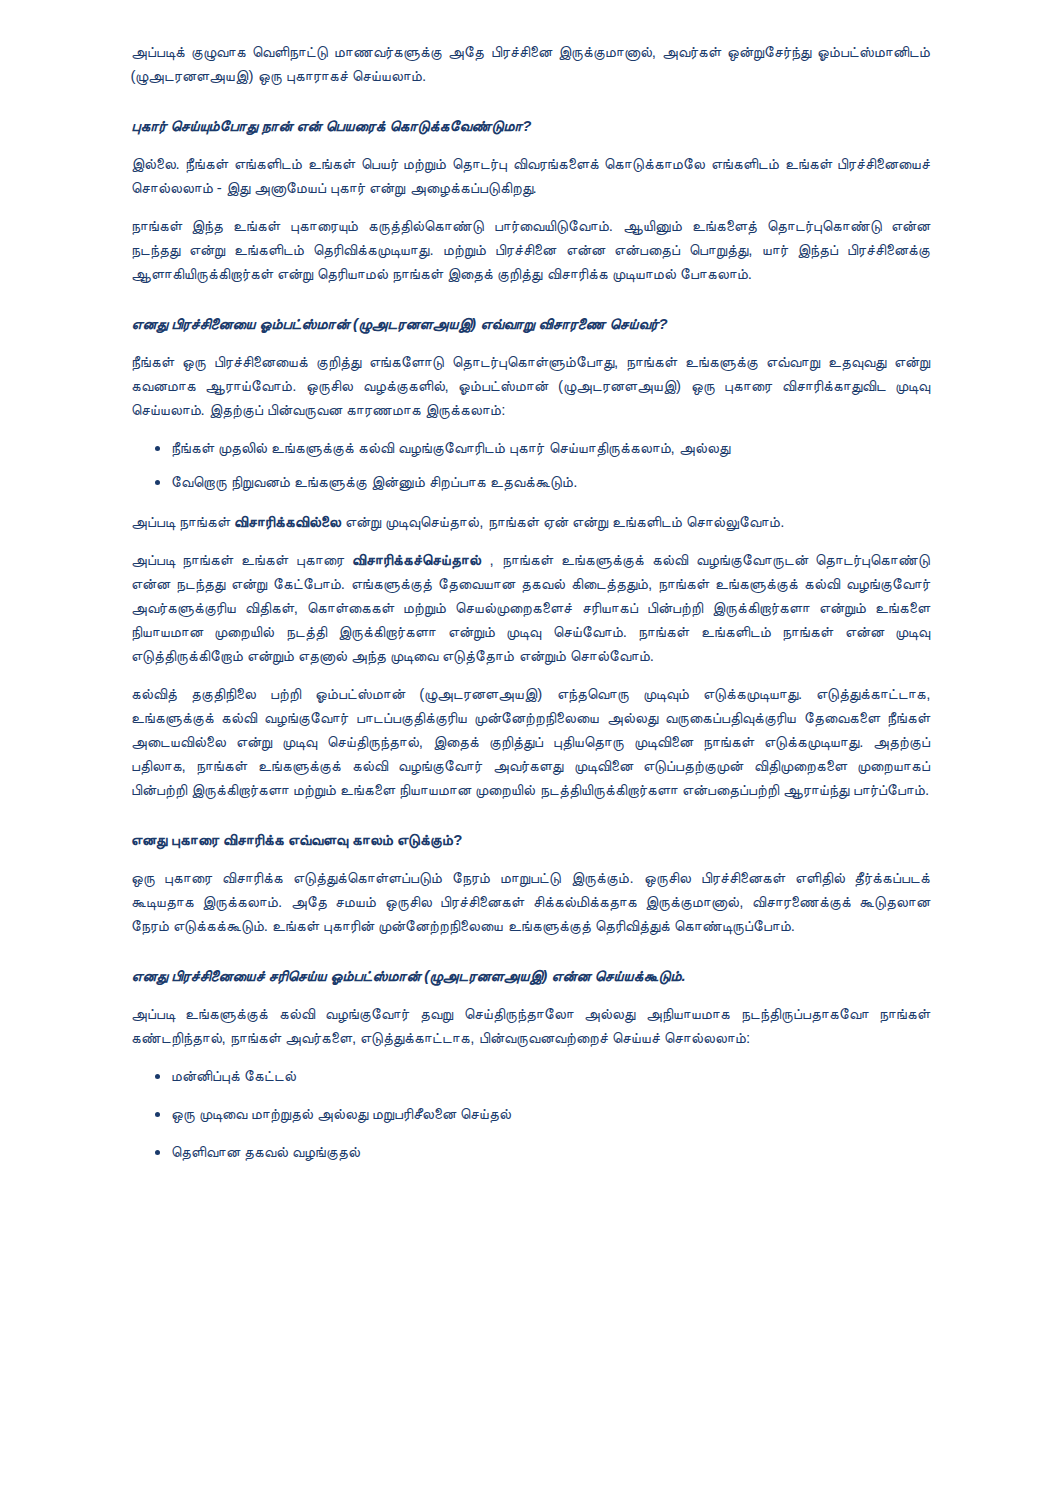அப்படிக் குழுவாக வெளிநாட்டு மாணவர்களுக்கு அதே பிரச்சினை இருக்குமானால், அவர்கள் ஒன்றுசேர்ந்து ஓம்பட்ஸ்மானிடம் (ழுஅடரனளஅயஇ) ஒரு புகாராகச் செய்யலாம்.
புகார் செய்யும்போது நான் என் பெயரைக் கொடுக்கவேண்டுமா?
இல்லை. நீங்கள் எங்களிடம் உங்கள் பெயர் மற்றும் தொடர்பு விவரங்களைக் கொடுக்காமலே எங்களிடம் உங்கள் பிரச்சினையைச் சொல்லலாம் - இது அனாமேயப் புகார் என்று அழைக்கப்படுகிறது.
நாங்கள் இந்த உங்கள் புகாரையும் கருத்தில்கொண்டு பார்வையிடுவோம். ஆயினும் உங்களைத் தொடர்புகொண்டு என்ன நடந்தது என்று உங்களிடம் தெரிவிக்கமுடியாது. மற்றும் பிரச்சினை என்ன என்பதைப் பொறுத்து, யார் இந்தப் பிரச்சினைக்கு ஆளாகியிருக்கிறார்கள் என்று தெரியாமல் நாங்கள் இதைக் குறித்து விசாரிக்க முடியாமல் போகலாம்.
எனது பிரச்சினையை ஓம்பட்ஸ்மான் (ழுஅடரனளஅயஇ) எவ்வாறு விசாரணை செய்வர்?
நீங்கள் ஒரு பிரச்சினையைக் குறித்து எங்களோடு தொடர்புகொள்ளும்போது, நாங்கள் உங்களுக்கு எவ்வாறு உதவுவது என்று கவனமாக ஆராய்வோம். ஒருசில வழக்குகளில், ஓம்பட்ஸ்மான் (ழுஅடரனளஅயஇ) ஒரு புகாரை விசாரிக்காதுவிட முடிவு செய்யலாம். இதற்குப் பின்வருவன காரணமாக இருக்கலாம்:
நீங்கள் முதலில் உங்களுக்குக் கல்வி வழங்குவோரிடம் புகார் செய்யாதிருக்கலாம், அல்லது
வேறொரு நிறுவனம் உங்களுக்கு இன்னும் சிறப்பாக உதவக்கூடும்.
அப்படி நாங்கள் விசாரிக்கவில்லை என்று முடிவுசெய்தால், நாங்கள் ஏன் என்று உங்களிடம் சொல்லுவோம்.
அப்படி நாங்கள் உங்கள் புகாரை விசாரிக்கச்செய்தால் , நாங்கள் உங்களுக்குக் கல்வி வழங்குவோருடன் தொடர்புகொண்டு என்ன நடந்தது என்று கேட்போம். எங்களுக்குத் தேவையான தகவல் கிடைத்ததும், நாங்கள் உங்களுக்குக் கல்வி வழங்குவோர் அவர்களுக்குரிய விதிகள், கொள்கைகள் மற்றும் செயல்முறைகளைச் சரியாகப் பின்பற்றி இருக்கிறார்களா என்றும் உங்களை நியாயமான முறையில் நடத்தி இருக்கிறார்களா என்றும் முடிவு செய்வோம். நாங்கள் உங்களிடம் நாங்கள் என்ன முடிவு எடுத்திருக்கிறோம் என்றும் எதனால் அந்த முடிவை எடுத்தோம் என்றும் சொல்வோம்.
கல்வித் தகுதிநிலை பற்றி ஓம்பட்ஸ்மான் (ழுஅடரனளஅயஇ) எந்தவொரு முடிவும் எடுக்கமுடியாது. எடுத்துக்காட்டாக, உங்களுக்குக் கல்வி வழங்குவோர் பாடப்பகுதிக்குரிய முன்னேற்றநிலையை அல்லது வருகைப்பதிவுக்குரிய தேவைகளை நீங்கள் அடையவில்லை என்று முடிவு செய்திருந்தால், இதைக் குறித்துப் புதியதொரு முடிவினை நாங்கள் எடுக்கமுடியாது. அதற்குப் பதிலாக, நாங்கள் உங்களுக்குக் கல்வி வழங்குவோர் அவர்களது முடிவினை எடுப்பதற்குமுன் விதிமுறைகளை முறையாகப் பின்பற்றி இருக்கிறார்களா மற்றும் உங்களை நியாயமான முறையில் நடத்தியிருக்கிறார்களா என்பதைப்பற்றி ஆராய்ந்து பார்ப்போம்.
எனது புகாரை விசாரிக்க எவ்வளவு காலம் எடுக்கும்?
ஒரு புகாரை விசாரிக்க எடுத்துக்கொள்ளப்படும் நேரம் மாறுபட்டு இருக்கும். ஒருசில பிரச்சினைகள் எளிதில் தீர்க்கப்படக் கூடியதாக இருக்கலாம். அதே சமயம் ஒருசில பிரச்சினைகள் சிக்கல்மிக்கதாக இருக்குமானால், விசாரணைக்குக் கூடுதலான நேரம் எடுக்கக்கூடும். உங்கள் புகாரின் முன்னேற்றநிலையை உங்களுக்குத் தெரிவித்துக் கொண்டிருப்போம்.
எனது பிரச்சினையைச் சரிசெய்ய ஓம்பட்ஸ்மான் (ழுஅடரனளஅயஇ) என்ன செய்யக்கூடும்.
அப்படி உங்களுக்குக் கல்வி வழங்குவோர் தவறு செய்திருந்தாலோ அல்லது அநியாயமாக நடந்திருப்பதாகவோ நாங்கள் கண்டறிந்தால், நாங்கள் அவர்களை, எடுத்துக்காட்டாக, பின்வருவனவற்றைச் செய்யச் சொல்லலாம்:
மன்னிப்புக் கேட்டல்
ஒரு முடிவை மாற்றுதல் அல்லது மறுபரிசீலனை செய்தல்
தெளிவான தகவல் வழங்குதல்